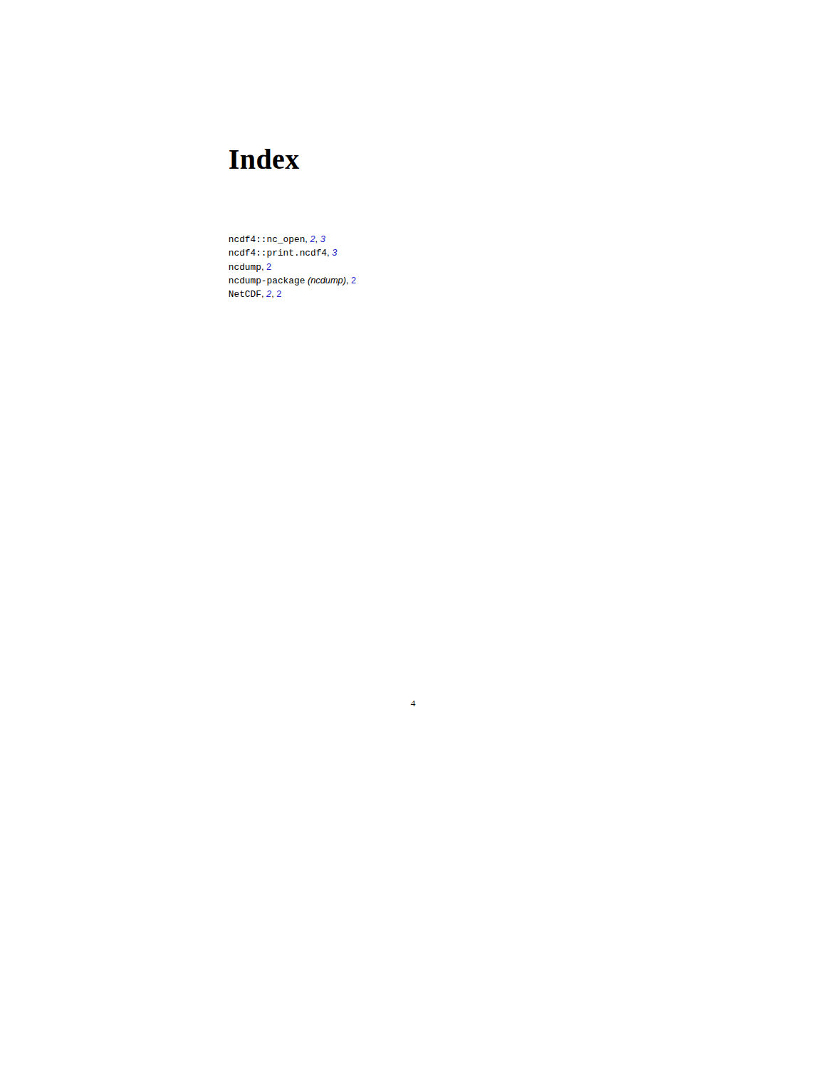Index
ncdf4::nc_open, 2, 3
ncdf4::print.ncdf4, 3
ncdump, 2
ncdump-package (ncdump), 2
NetCDF, 2, 2
4